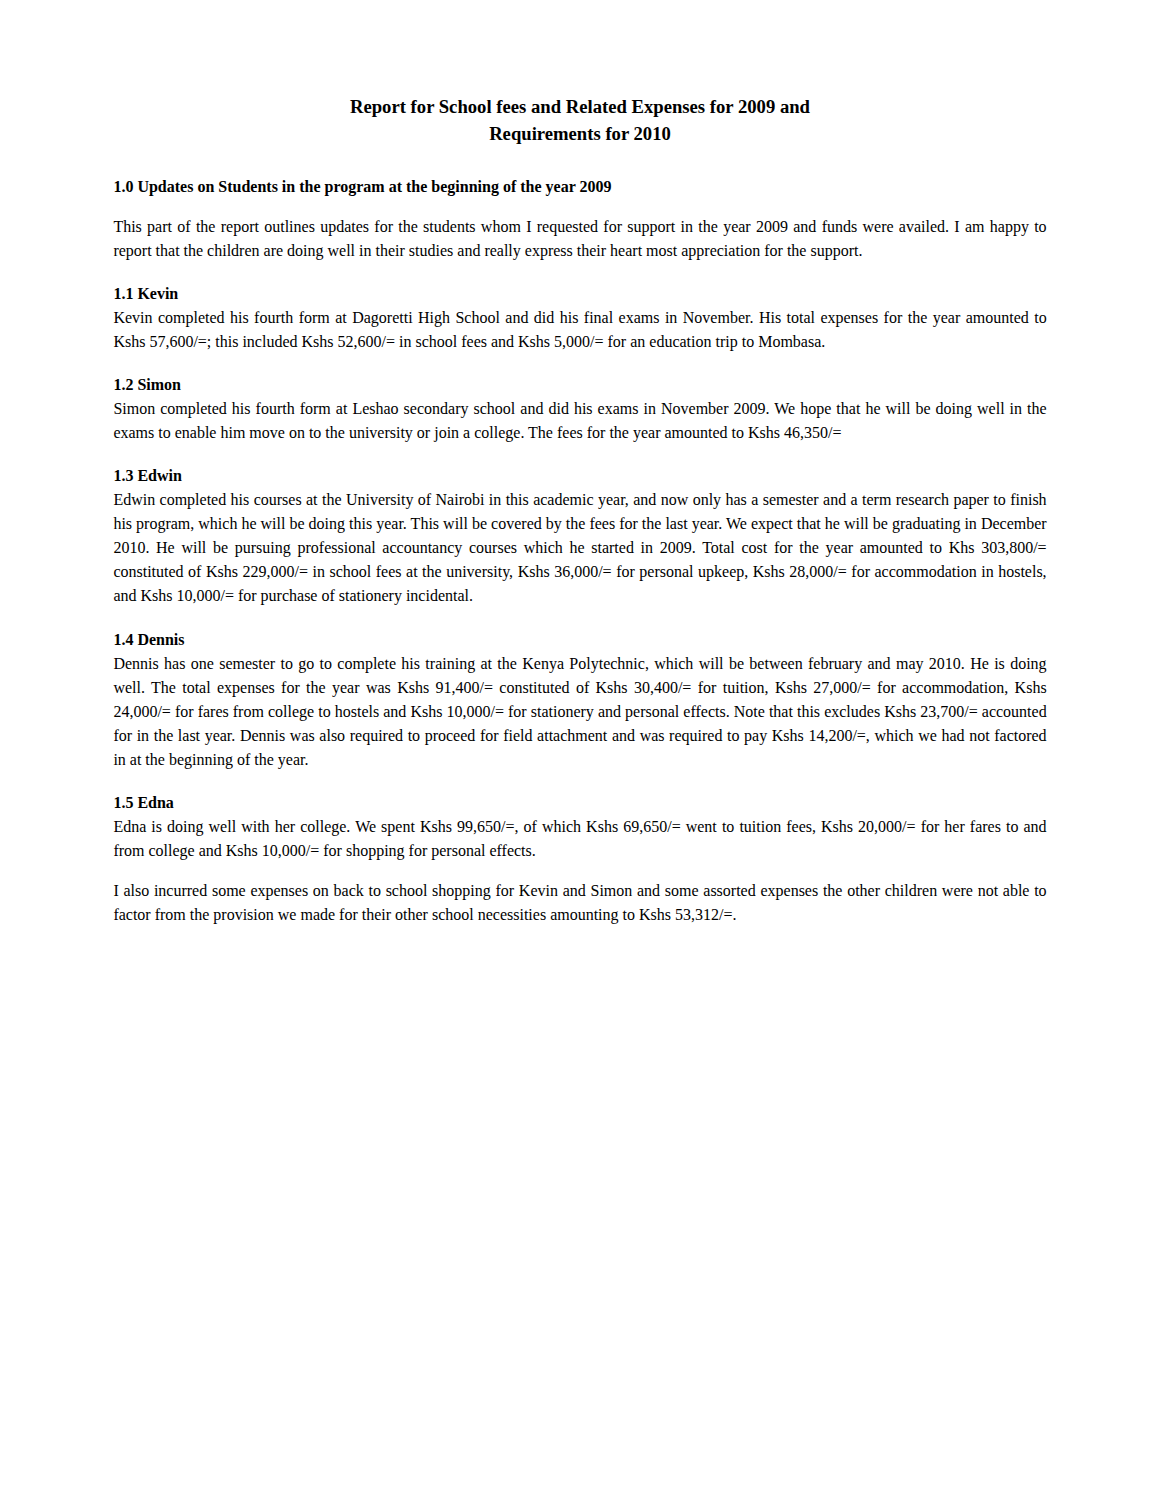Report for School fees and Related Expenses for 2009 and
Requirements for 2010
1.0 Updates on Students in the program at the beginning of the year 2009
This part of the report outlines updates for the students whom I requested for support in the year 2009 and funds were availed. I am happy to report that the children are doing well in their studies and really express their heart most appreciation for the support.
1.1 Kevin
Kevin completed his fourth form at Dagoretti High School and did his final exams in November. His total expenses for the year amounted to Kshs 57,600/=; this included Kshs 52,600/= in school fees and Kshs 5,000/= for an education trip to Mombasa.
1.2 Simon
Simon completed his fourth form at Leshao secondary school and did his exams in November 2009. We hope that he will be doing well in the exams to enable him move on to the university or join a college. The fees for the year amounted to Kshs 46,350/=
1.3 Edwin
Edwin completed his courses at the University of Nairobi in this academic year, and now only has a semester and a term research paper to finish his program, which he will be doing this year. This will be covered by the fees for the last year. We expect that he will be graduating in December 2010. He will be pursuing professional accountancy courses which he started in 2009. Total cost for the year amounted to Khs 303,800/= constituted of Kshs 229,000/= in school fees at the university, Kshs 36,000/= for personal upkeep, Kshs 28,000/= for accommodation in hostels, and Kshs 10,000/= for purchase of stationery incidental.
1.4 Dennis
Dennis has one semester to go to complete his training at the Kenya Polytechnic, which will be between february and may 2010. He is doing well. The total expenses for the year was Kshs 91,400/= constituted of Kshs 30,400/= for tuition, Kshs 27,000/= for accommodation, Kshs 24,000/= for fares from college to hostels and Kshs 10,000/= for stationery and personal effects. Note that this excludes Kshs 23,700/= accounted for in the last year. Dennis was also required to proceed for field attachment and was required to pay Kshs 14,200/=, which we had not factored in at the beginning of the year.
1.5 Edna
Edna is doing well with her college. We spent Kshs 99,650/=, of which Kshs 69,650/= went to tuition fees, Kshs 20,000/= for her fares to and from college and Kshs 10,000/= for shopping for personal effects.
I also incurred some expenses on back to school shopping for Kevin and Simon and some assorted expenses the other children were not able to factor from the provision we made for their other school necessities amounting to Kshs 53,312/=.